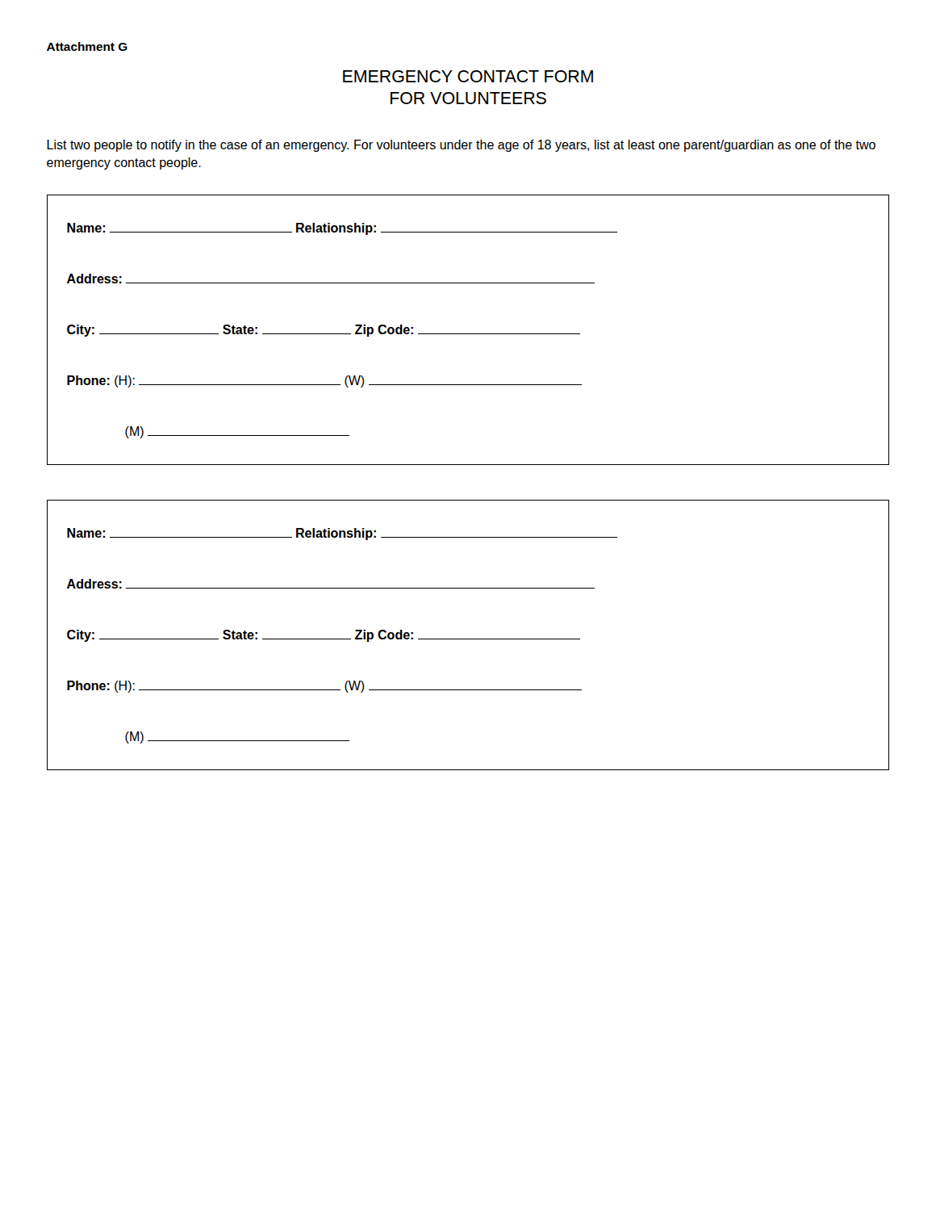Attachment G
EMERGENCY CONTACT FORM
FOR VOLUNTEERS
List two people to notify in the case of an emergency. For volunteers under the age of 18 years, list at least one parent/guardian as one of the two emergency contact people.
Name: Relationship:
Address:
City: State: Zip Code:
Phone: (H): (W)
(M)
Name: Relationship:
Address:
City: State: Zip Code:
Phone: (H): (W)
(M)